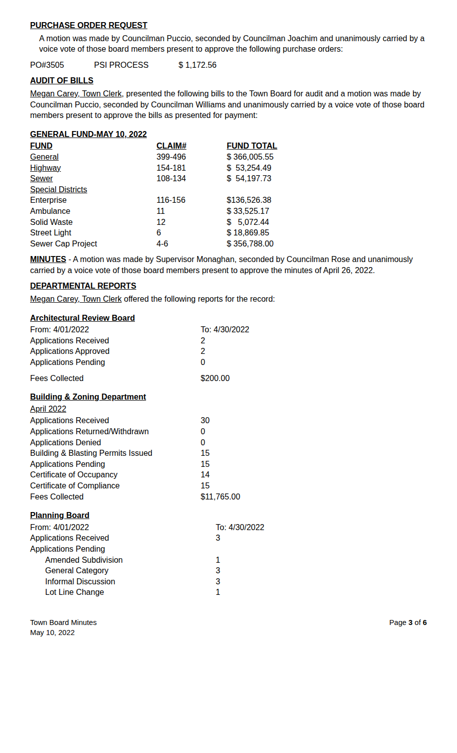PURCHASE ORDER REQUEST
A motion was made by Councilman Puccio, seconded by Councilman Joachim and unanimously carried by a voice vote of those board members present to approve the following purchase orders:
| PO#3505 | PSI PROCESS | $ 1,172.56 |
AUDIT OF BILLS
Megan Carey, Town Clerk, presented the following bills to the Town Board for audit and a motion was made by Councilman Puccio, seconded by Councilman Williams and unanimously carried by a voice vote of those board members present to approve the bills as presented for payment:
GENERAL FUND-MAY 10, 2022
| FUND | CLAIM# | FUND TOTAL |
| General | 399-496 | $ 366,005.55 |
| Highway | 154-181 | $ 53,254.49 |
| Sewer | 108-134 | $ 54,197.73 |
| Special Districts | | |
| Enterprise | 116-156 | $136,526.38 |
| Ambulance | 11 | $ 33,525.17 |
| Solid Waste | 12 | $ 5,072.44 |
| Street Light | 6 | $ 18,869.85 |
| Sewer Cap Project | 4-6 | $ 356,788.00 |
MINUTES - A motion was made by Supervisor Monaghan, seconded by Councilman Rose and unanimously carried by a voice vote of those board members present to approve the minutes of April 26, 2022.
DEPARTMENTAL REPORTS
Megan Carey, Town Clerk offered the following reports for the record:
Architectural Review Board
| From: 4/01/2022 | To: 4/30/2022 |
| Applications Received | 2 |
| Applications Approved | 2 |
| Applications Pending | 0 |
| Fees Collected | $200.00 |
Building & Zoning Department
April 2022
| Applications Received | 30 |
| Applications Returned/Withdrawn | 0 |
| Applications Denied | 0 |
| Building & Blasting Permits Issued | 15 |
| Applications Pending | 15 |
| Certificate of Occupancy | 14 |
| Certificate of Compliance | 15 |
| Fees Collected | $11,765.00 |
Planning Board
| From: 4/01/2022 | To: 4/30/2022 |
| Applications Received | 3 |
| Applications Pending | |
| Amended Subdivision | 1 |
| General Category | 3 |
| Informal Discussion | 3 |
| Lot Line Change | 1 |
Town Board Minutes
May 10, 2022
Page 3 of 6